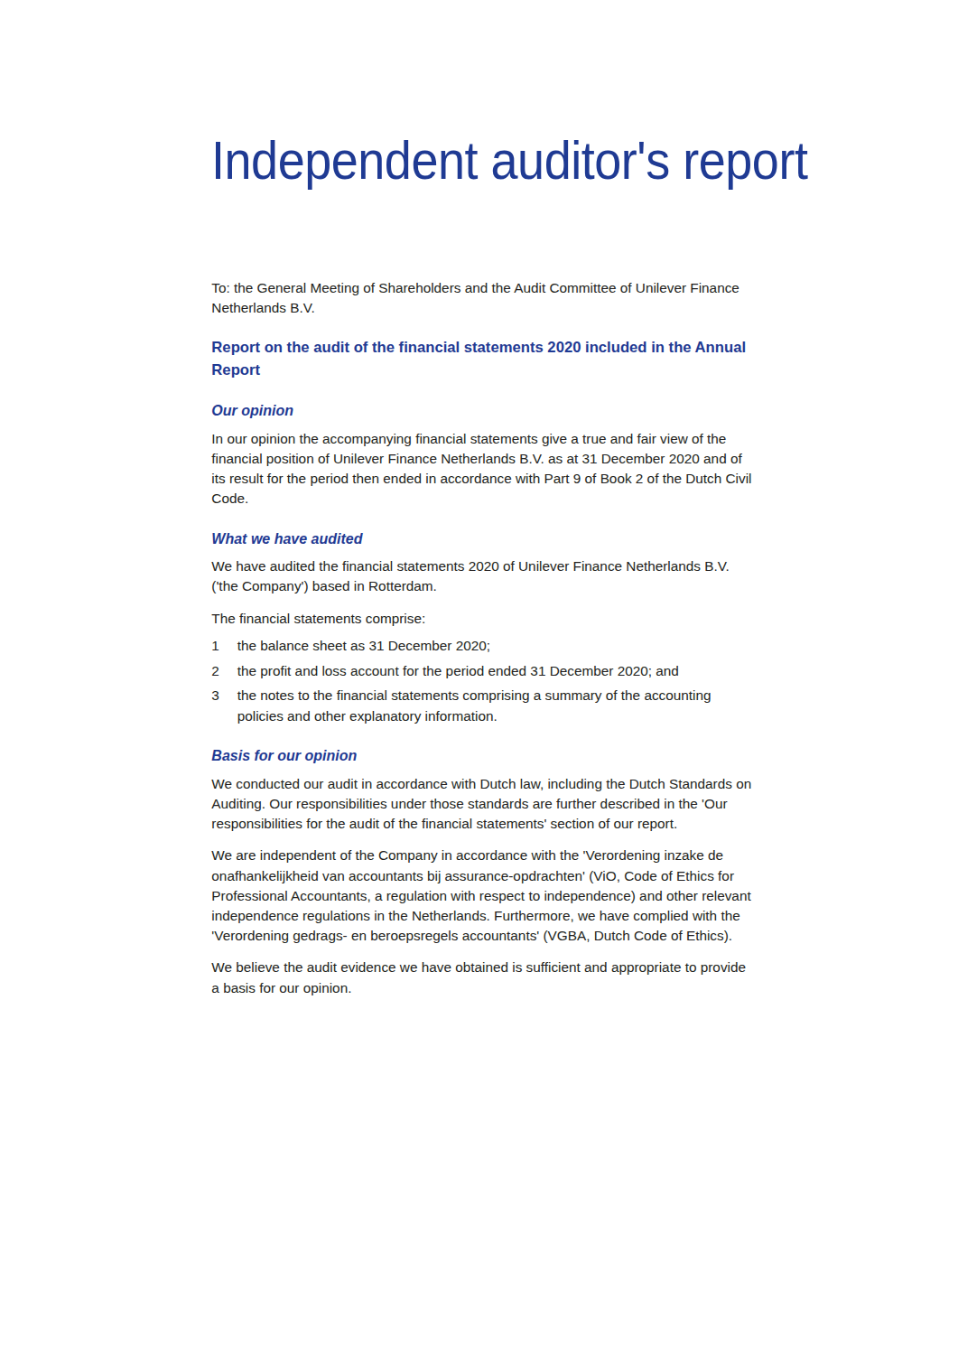Independent auditor's report
To: the General Meeting of Shareholders and the Audit Committee of Unilever Finance Netherlands B.V.
Report on the audit of the financial statements 2020 included in the Annual Report
Our opinion
In our opinion the accompanying financial statements give a true and fair view of the financial position of Unilever Finance Netherlands B.V. as at 31 December 2020 and of its result for the period then ended in accordance with Part 9 of Book 2 of the Dutch Civil Code.
What we have audited
We have audited the financial statements 2020 of Unilever Finance Netherlands B.V. ('the Company') based in Rotterdam.
The financial statements comprise:
the balance sheet as 31 December 2020;
the profit and loss account for the period ended 31 December 2020; and
the notes to the financial statements comprising a summary of the accounting policies and other explanatory information.
Basis for our opinion
We conducted our audit in accordance with Dutch law, including the Dutch Standards on Auditing. Our responsibilities under those standards are further described in the 'Our responsibilities for the audit of the financial statements' section of our report.
We are independent of the Company in accordance with the 'Verordening inzake de onafhankelijkheid van accountants bij assurance-opdrachten' (ViO, Code of Ethics for Professional Accountants, a regulation with respect to independence) and other relevant independence regulations in the Netherlands. Furthermore, we have complied with the 'Verordening gedrags- en beroepsregels accountants' (VGBA, Dutch Code of Ethics).
We believe the audit evidence we have obtained is sufficient and appropriate to provide a basis for our opinion.